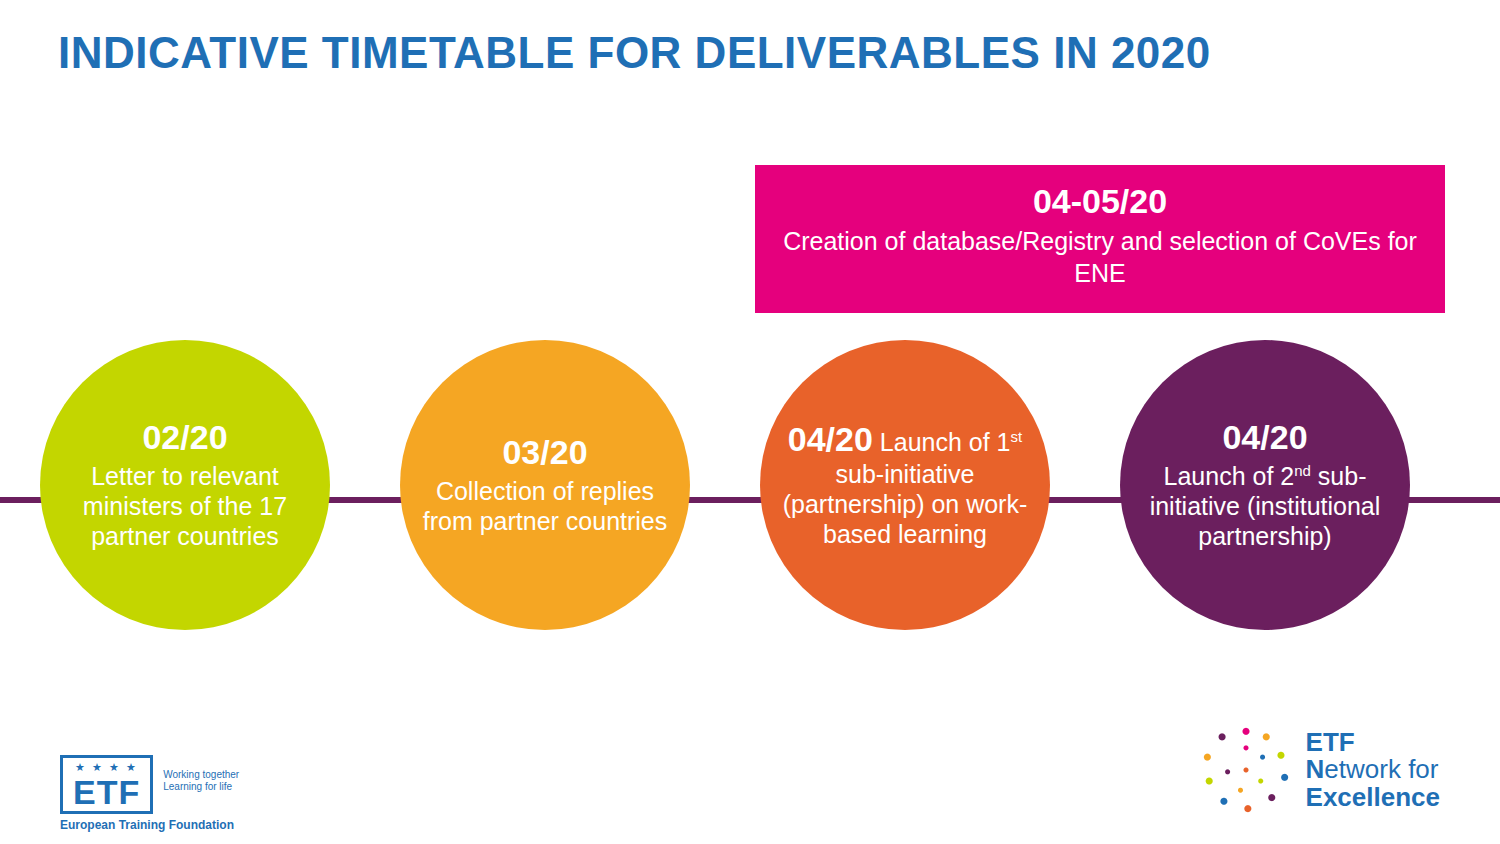Indicative timetable for deliverables in 2020
04-05/20
Creation of database/Registry and selection of CoVEs for ENE
02/20
Letter to relevant ministers of the 17 partner countries
03/20
Collection of replies from partner countries
04/20 Launch of 1st sub-initiative (partnership) on work-based learning
04/20
Launch of 2nd sub-initiative (institutional partnership)
★ ★ ★ ★
ETF
Working together
Learning for life
European Training Foundation
ETF
Network for
Excellence